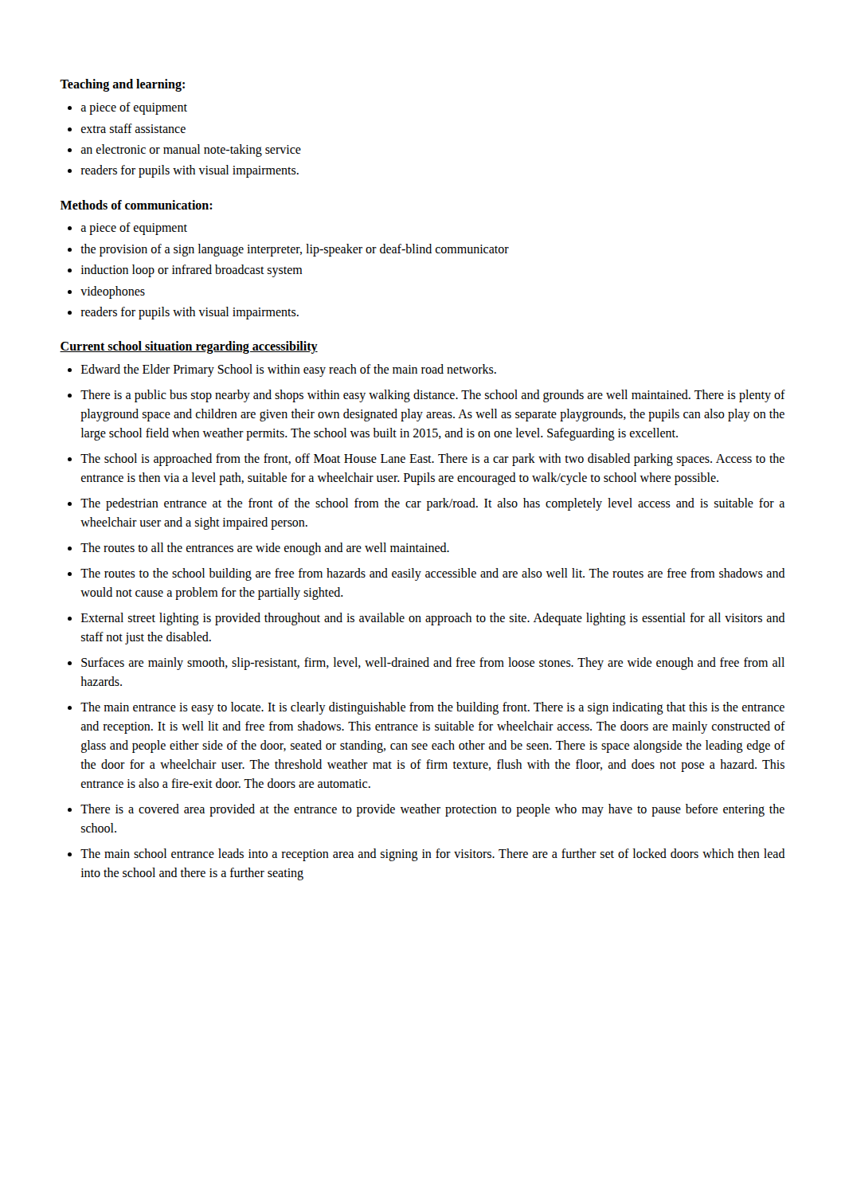Teaching and learning:
a piece of equipment
extra staff assistance
an electronic or manual note-taking service
readers for pupils with visual impairments.
Methods of communication:
a piece of equipment
the provision of a sign language interpreter, lip-speaker or deaf-blind communicator
induction loop or infrared broadcast system
videophones
readers for pupils with visual impairments.
Current school situation regarding accessibility
Edward the Elder Primary School is within easy reach of the main road networks.
There is a public bus stop nearby and shops within easy walking distance. The school and grounds are well maintained. There is plenty of playground space and children are given their own designated play areas. As well as separate playgrounds, the pupils can also play on the large school field when weather permits. The school was built in 2015, and is on one level. Safeguarding is excellent.
The school is approached from the front, off Moat House Lane East. There is a car park with two disabled parking spaces. Access to the entrance is then via a level path, suitable for a wheelchair user. Pupils are encouraged to walk/cycle to school where possible.
The pedestrian entrance at the front of the school from the car park/road. It also has completely level access and is suitable for a wheelchair user and a sight impaired person.
The routes to all the entrances are wide enough and are well maintained.
The routes to the school building are free from hazards and easily accessible and are also well lit. The routes are free from shadows and would not cause a problem for the partially sighted.
External street lighting is provided throughout and is available on approach to the site. Adequate lighting is essential for all visitors and staff not just the disabled.
Surfaces are mainly smooth, slip-resistant, firm, level, well-drained and free from loose stones. They are wide enough and free from all hazards.
The main entrance is easy to locate. It is clearly distinguishable from the building front. There is a sign indicating that this is the entrance and reception. It is well lit and free from shadows. This entrance is suitable for wheelchair access. The doors are mainly constructed of glass and people either side of the door, seated or standing, can see each other and be seen. There is space alongside the leading edge of the door for a wheelchair user. The threshold weather mat is of firm texture, flush with the floor, and does not pose a hazard. This entrance is also a fire-exit door. The doors are automatic.
There is a covered area provided at the entrance to provide weather protection to people who may have to pause before entering the school.
The main school entrance leads into a reception area and signing in for visitors. There are a further set of locked doors which then lead into the school and there is a further seating